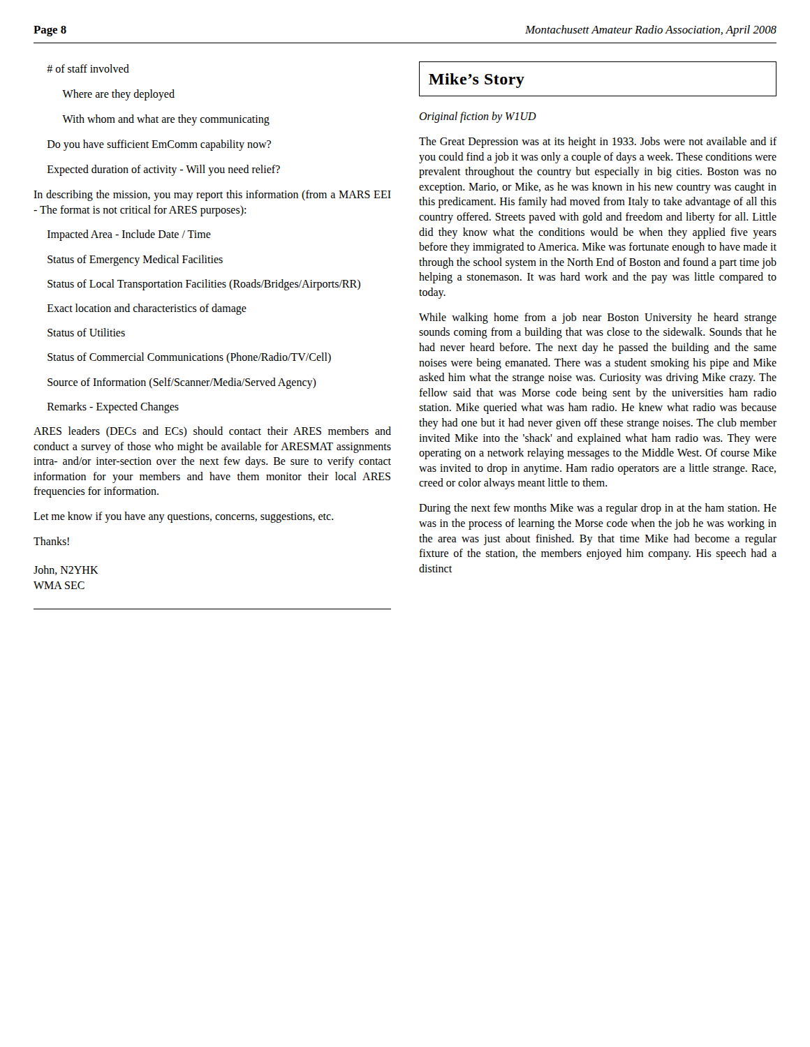Page 8 Montachusett Amateur Radio Association, April 2008
# of staff involved
Where are they deployed
With whom and what are they communicating
Do you have sufficient EmComm capability now?
Expected duration of activity - Will you need relief?
In describing the mission, you may report this information (from a MARS EEI - The format is not critical for ARES purposes):
Impacted Area - Include Date / Time
Status of Emergency Medical Facilities
Status of Local Transportation Facilities (Roads/Bridges/Airports/RR)
Exact location and characteristics of damage
Status of Utilities
Status of Commercial Communications (Phone/Radio/TV/Cell)
Source of Information (Self/Scanner/Media/Served Agency)
Remarks - Expected Changes
ARES leaders (DECs and ECs) should contact their ARES members and conduct a survey of those who might be available for ARESMAT assignments intra- and/or inter-section over the next few days. Be sure to verify contact information for your members and have them monitor their local ARES frequencies for information.
Let me know if you have any questions, concerns, suggestions, etc.
Thanks!
John, N2YHK
WMA SEC
Mike’s Story
Original fiction by W1UD
The Great Depression was at its height in 1933. Jobs were not available and if you could find a job it was only a couple of days a week. These conditions were prevalent throughout the country but especially in big cities. Boston was no exception. Mario, or Mike, as he was known in his new country was caught in this predicament. His family had moved from Italy to take advantage of all this country offered. Streets paved with gold and freedom and liberty for all. Little did they know what the conditions would be when they applied five years before they immigrated to America. Mike was fortunate enough to have made it through the school system in the North End of Boston and found a part time job helping a stonemason. It was hard work and the pay was little compared to today.
While walking home from a job near Boston University he heard strange sounds coming from a building that was close to the sidewalk. Sounds that he had never heard before. The next day he passed the building and the same noises were being emanated. There was a student smoking his pipe and Mike asked him what the strange noise was. Curiosity was driving Mike crazy. The fellow said that was Morse code being sent by the universities ham radio station. Mike queried what was ham radio. He knew what radio was because they had one but it had never given off these strange noises. The club member invited Mike into the 'shack' and explained what ham radio was. They were operating on a network relaying messages to the Middle West. Of course Mike was invited to drop in anytime. Ham radio operators are a little strange. Race, creed or color always meant little to them.
During the next few months Mike was a regular drop in at the ham station. He was in the process of learning the Morse code when the job he was working in the area was just about finished. By that time Mike had become a regular fixture of the station, the members enjoyed him company. His speech had a distinct